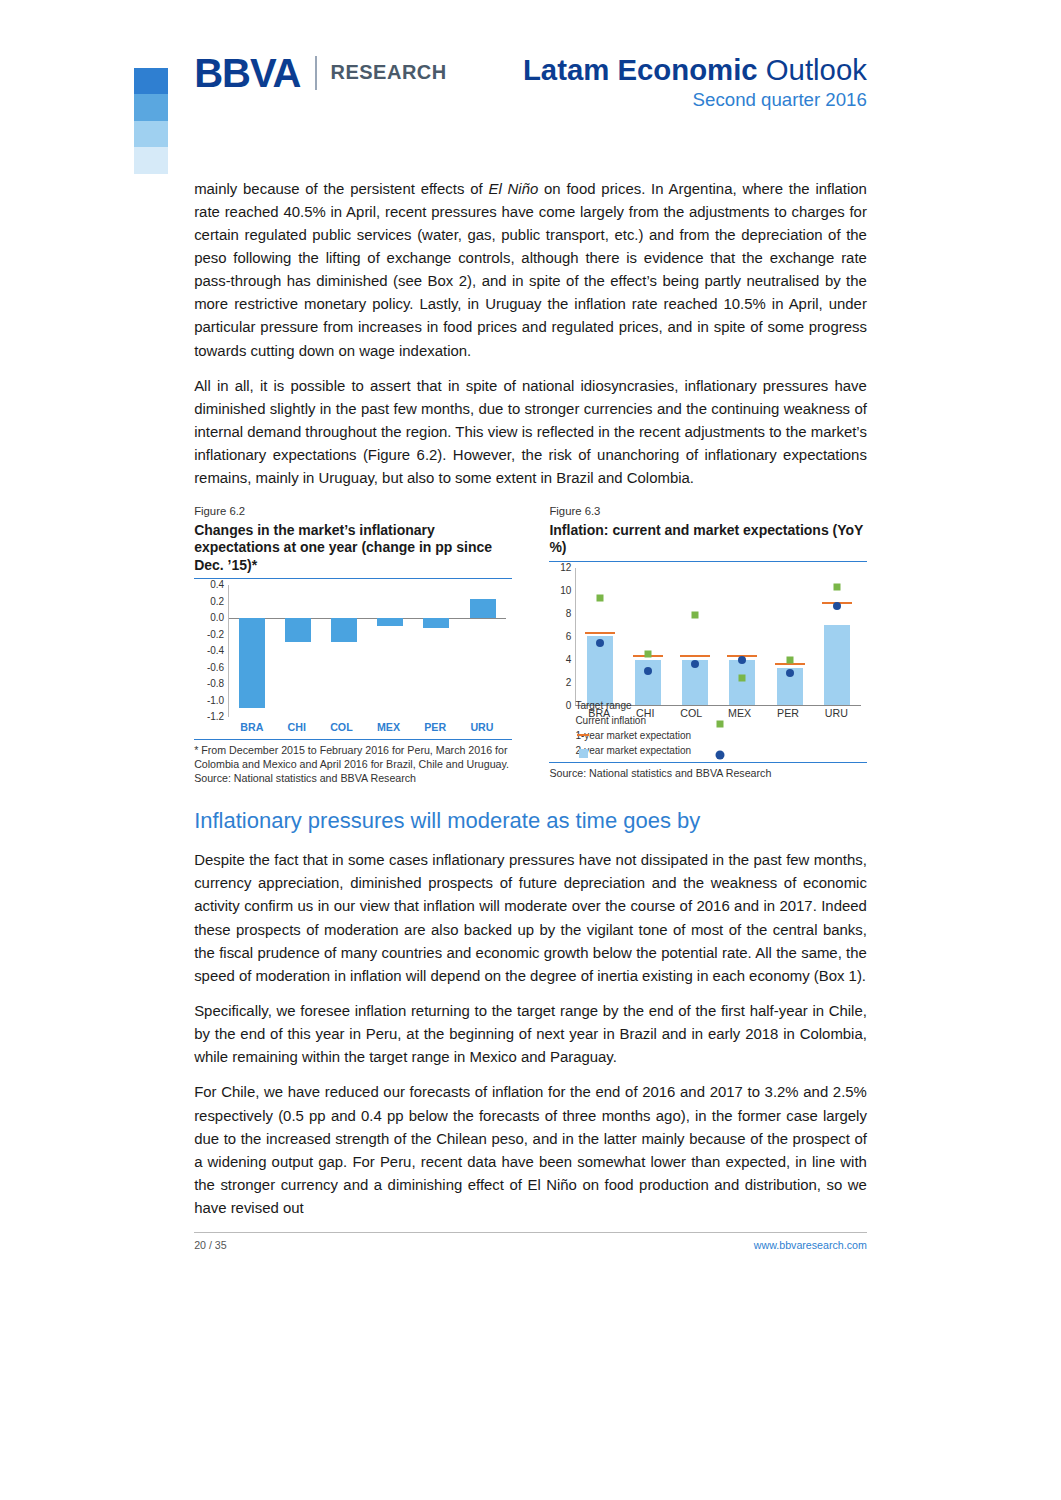BBVA
RESEARCH
Latam Economic Outlook
Second quarter 2016
mainly because of the persistent effects of El Niño on food prices. In Argentina, where the inflation rate reached 40.5% in April, recent pressures have come largely from the adjustments to charges for certain regulated public services (water, gas, public transport, etc.) and from the depreciation of the peso following the lifting of exchange controls, although there is evidence that the exchange rate pass-through has diminished (see Box 2), and in spite of the effect’s being partly neutralised by the more restrictive monetary policy. Lastly, in Uruguay the inflation rate reached 10.5% in April, under particular pressure from increases in food prices and regulated prices, and in spite of some progress towards cutting down on wage indexation.
All in all, it is possible to assert that in spite of national idiosyncrasies, inflationary pressures have diminished slightly in the past few months, due to stronger currencies and the continuing weakness of internal demand throughout the region. This view is reflected in the recent adjustments to the market’s inflationary expectations (Figure 6.2). However, the risk of unanchoring of inflationary expectations remains, mainly in Uruguay, but also to some extent in Brazil and Colombia.
Figure 6.2
Changes in the market’s inflationary expectations at one year (change in pp since Dec. ’15)*
0.4 0.2 0.0 -0.2 -0.4 -0.6 -0.8 -1.0 -1.2
BRA CHI COL MEX PER URU
* From December 2015 to February 2016 for Peru, March 2016 for Colombia and Mexico and April 2016 for Brazil, Chile and Uruguay.
Source: National statistics and BBVA Research
Figure 6.3
Inflation: current and market expectations (YoY %)
12 10 8 6 4 2 0
BRA CHI COL MEX PER URU
Target range
Current inflation
1-year market expectation
2-year market expectation
Source: National statistics and BBVA Research
Inflationary pressures will moderate as time goes by
Despite the fact that in some cases inflationary pressures have not dissipated in the past few months, currency appreciation, diminished prospects of future depreciation and the weakness of economic activity confirm us in our view that inflation will moderate over the course of 2016 and in 2017. Indeed these prospects of moderation are also backed up by the vigilant tone of most of the central banks, the fiscal prudence of many countries and economic growth below the potential rate. All the same, the speed of moderation in inflation will depend on the degree of inertia existing in each economy (Box 1).
Specifically, we foresee inflation returning to the target range by the end of the first half-year in Chile, by the end of this year in Peru, at the beginning of next year in Brazil and in early 2018 in Colombia, while remaining within the target range in Mexico and Paraguay.
For Chile, we have reduced our forecasts of inflation for the end of 2016 and 2017 to 3.2% and 2.5% respectively (0.5 pp and 0.4 pp below the forecasts of three months ago), in the former case largely due to the increased strength of the Chilean peso, and in the latter mainly because of the prospect of a widening output gap. For Peru, recent data have been somewhat lower than expected, in line with the stronger currency and a diminishing effect of El Niño on food production and distribution, so we have revised out
20 / 35
www.bbvaresearch.com